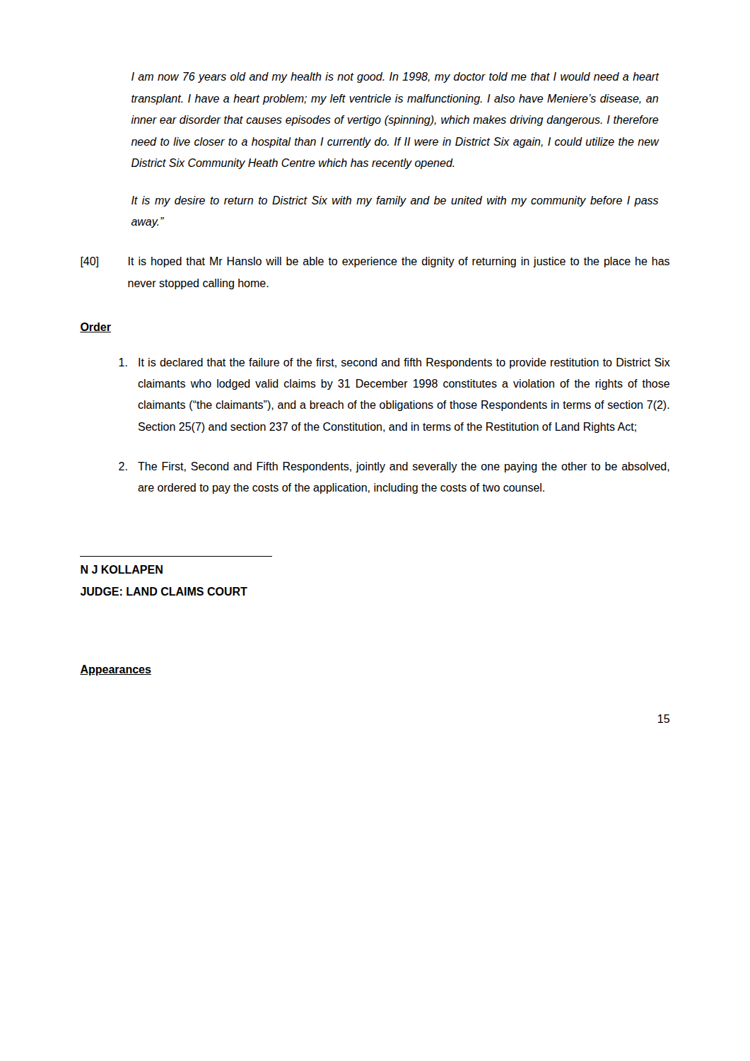I am now 76 years old and my health is not good. In 1998, my doctor told me that I would need a heart transplant. I have a heart problem; my left ventricle is malfunctioning. I also have Meniere’s disease, an inner ear disorder that causes episodes of vertigo (spinning), which makes driving dangerous. I therefore need to live closer to a hospital than I currently do. If II were in District Six again, I could utilize the new District Six Community Heath Centre which has recently opened.
It is my desire to return to District Six with my family and be united with my community before I pass away.”
[40]
It is hoped that Mr Hanslo will be able to experience the dignity of returning in justice to the place he has never stopped calling home.
Order
It is declared that the failure of the first, second and fifth Respondents to provide restitution to District Six claimants who lodged valid claims by 31 December 1998 constitutes a violation of the rights of those claimants (“the claimants”), and a breach of the obligations of those Respondents in terms of section 7(2). Section 25(7) and section 237 of the Constitution, and in terms of the Restitution of Land Rights Act;
The First, Second and Fifth Respondents, jointly and severally the one paying the other to be absolved, are ordered to pay the costs of the application, including the costs of two counsel.
N J KOLLAPEN
JUDGE: LAND CLAIMS COURT
Appearances
15